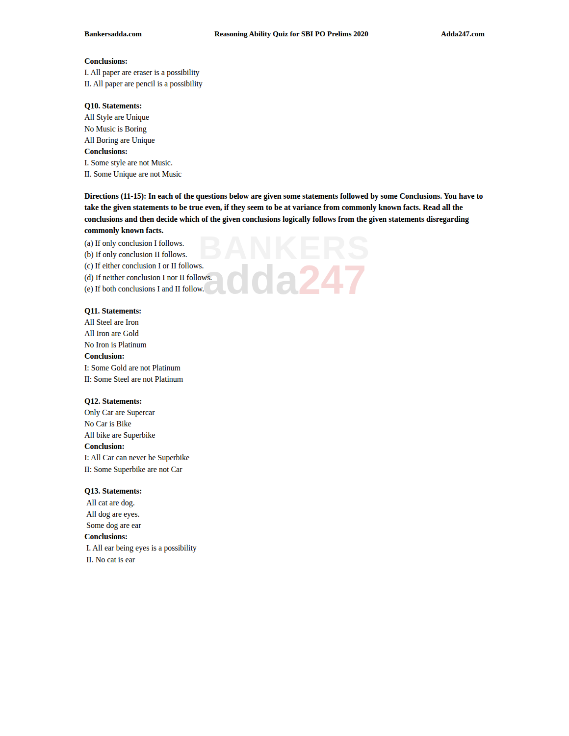BANKERS
adda247
Bankersadda.com Reasoning Ability Quiz for SBI PO Prelims 2020 Adda247.com
Conclusions:
I. All paper are eraser is a possibility
II. All paper are pencil is a possibility
Q10. Statements:
All Style are Unique
No Music is Boring
All Boring are Unique
Conclusions:
I. Some style are not Music.
II. Some Unique are not Music
Directions (11-15): In each of the questions below are given some statements followed by some Conclusions. You have to take the given statements to be true even, if they seem to be at variance from commonly known facts. Read all the conclusions and then decide which of the given conclusions logically follows from the given statements disregarding commonly known facts.
(a) If only conclusion I follows.
(b) If only conclusion II follows.
(c) If either conclusion I or II follows.
(d) If neither conclusion I nor II follows.
(e) If both conclusions I and II follow.
Q11. Statements:
All Steel are Iron
All Iron are Gold
No Iron is Platinum
Conclusion:
I: Some Gold are not Platinum
II: Some Steel are not Platinum
Q12. Statements:
Only Car are Supercar
No Car is Bike
All bike are Superbike
Conclusion:
I: All Car can never be Superbike
II: Some Superbike are not Car
Q13. Statements:
All cat are dog.
All dog are eyes.
Some dog are ear
Conclusions:
I. All ear being eyes is a possibility
II. No cat is ear